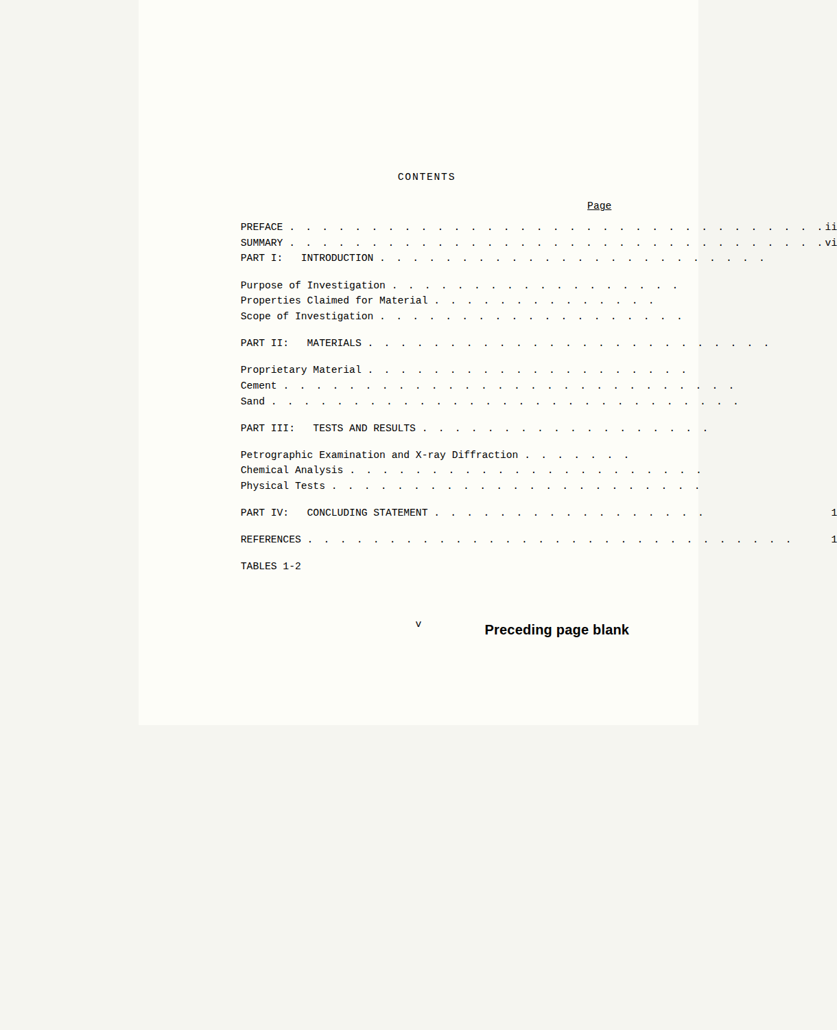CONTENTS
Page
| PREFACE . . . . . . . . . . . . . . . . . . . . . . . . . . . . . . . . . | iii |
| SUMMARY . . . . . . . . . . . . . . . . . . . . . . . . . . . . . . . . . | vii |
| PART I: INTRODUCTION . . . . . . . . . . . . . . . . . . . . . . . . | 1 |
| Purpose of Investigation . . . . . . . . . . . . . . . . . . | 1 |
| Properties Claimed for Material . . . . . . . . . . . . . . | 1 |
| Scope of Investigation . . . . . . . . . . . . . . . . . . . | 2 |
| PART II: MATERIALS . . . . . . . . . . . . . . . . . . . . . . . . . | 3 |
| Proprietary Material . . . . . . . . . . . . . . . . . . . . | 3 |
| Cement . . . . . . . . . . . . . . . . . . . . . . . . . . . . | 3 |
| Sand . . . . . . . . . . . . . . . . . . . . . . . . . . . . . | 3 |
| PART III: TESTS AND RESULTS . . . . . . . . . . . . . . . . . . | 4 |
| Petrographic Examination and X-ray Diffraction . . . . . . . | 4 |
| Chemical Analysis . . . . . . . . . . . . . . . . . . . . . . | 5 |
| Physical Tests . . . . . . . . . . . . . . . . . . . . . . . | 6 |
| PART IV: CONCLUDING STATEMENT . . . . . . . . . . . . . . . . . | 12 |
| REFERENCES . . . . . . . . . . . . . . . . . . . . . . . . . . . . . . | 13 |
TABLES 1-2
v
Preceding page blank